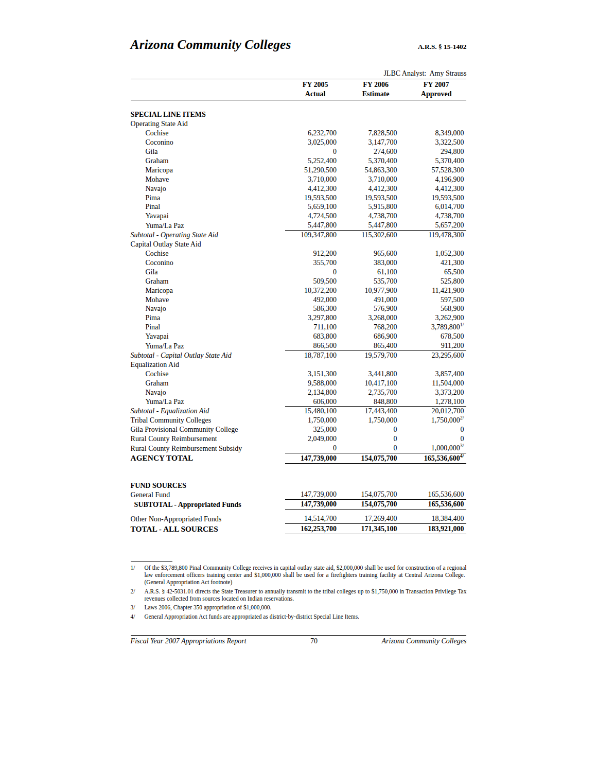Arizona Community Colleges
A.R.S. § 15-1402
JLBC Analyst: Amy Strauss
| | FY 2005 | FY 2006 | FY 2007 |
| | Actual | Estimate | Approved |
| SPECIAL LINE ITEMS | | | |
| Operating State Aid | | | |
| Cochise | 6,232,700 | 7,828,500 | 8,349,000 |
| Coconino | 3,025,000 | 3,147,700 | 3,322,500 |
| Gila | 0 | 274,600 | 294,800 |
| Graham | 5,252,400 | 5,370,400 | 5,370,400 |
| Maricopa | 51,290,500 | 54,863,300 | 57,528,300 |
| Mohave | 3,710,000 | 3,710,000 | 4,196,900 |
| Navajo | 4,412,300 | 4,412,300 | 4,412,300 |
| Pima | 19,593,500 | 19,593,500 | 19,593,500 |
| Pinal | 5,659,100 | 5,915,800 | 6,014,700 |
| Yavapai | 4,724,500 | 4,738,700 | 4,738,700 |
| Yuma/La Paz | 5,447,800 | 5,447,800 | 5,657,200 |
| Subtotal - Operating State Aid | 109,347,800 | 115,302,600 | 119,478,300 |
| Capital Outlay State Aid | | | |
| Cochise | 912,200 | 965,600 | 1,052,300 |
| Coconino | 355,700 | 383,000 | 421,300 |
| Gila | 0 | 61,100 | 65,500 |
| Graham | 509,500 | 535,700 | 525,800 |
| Maricopa | 10,372,200 | 10,977,900 | 11,421,900 |
| Mohave | 492,000 | 491,000 | 597,500 |
| Navajo | 586,300 | 576,900 | 568,900 |
| Pima | 3,297,800 | 3,268,000 | 3,262,900 |
| Pinal | 711,100 | 768,200 | 3,789,800 1/ |
| Yavapai | 683,800 | 686,900 | 678,500 |
| Yuma/La Paz | 866,500 | 865,400 | 911,200 |
| Subtotal - Capital Outlay State Aid | 18,787,100 | 19,579,700 | 23,295,600 |
| Equalization Aid | | | |
| Cochise | 3,151,300 | 3,441,800 | 3,857,400 |
| Graham | 9,588,000 | 10,417,100 | 11,504,000 |
| Navajo | 2,134,800 | 2,735,700 | 3,373,200 |
| Yuma/La Paz | 606,000 | 848,800 | 1,278,100 |
| Subtotal - Equalization Aid | 15,480,100 | 17,443,400 | 20,012,700 |
| Tribal Community Colleges | 1,750,000 | 1,750,000 | 1,750,000 2/ |
| Gila Provisional Community College | 325,000 | 0 | 0 |
| Rural County Reimbursement | 2,049,000 | 0 | 0 |
| Rural County Reimbursement Subsidy | 0 | 0 | 1,000,000 3/ |
| AGENCY TOTAL | 147,739,000 | 154,075,700 | 165,536,600 4/ |
| FUND SOURCES | | | |
| General Fund | 147,739,000 | 154,075,700 | 165,536,600 |
| SUBTOTAL - Appropriated Funds | 147,739,000 | 154,075,700 | 165,536,600 |
| Other Non-Appropriated Funds | 14,514,700 | 17,269,400 | 18,384,400 |
| TOTAL - ALL SOURCES | 162,253,700 | 171,345,100 | 183,921,000 |
1/
Of the $3,789,800 Pinal Community College receives in capital outlay state aid, $2,000,000 shall be used for construction of a regional law enforcement officers training center and $1,000,000 shall be used for a firefighters training facility at Central Arizona College. (General Appropriation Act footnote)
2/
A.R.S. § 42-5031.01 directs the State Treasurer to annually transmit to the tribal colleges up to $1,750,000 in Transaction Privilege Tax revenues collected from sources located on Indian reservations.
3/
Laws 2006, Chapter 350 appropriation of $1,000,000.
4/
General Appropriation Act funds are appropriated as district-by-district Special Line Items.
Fiscal Year 2007 Appropriations Report
70
Arizona Community Colleges